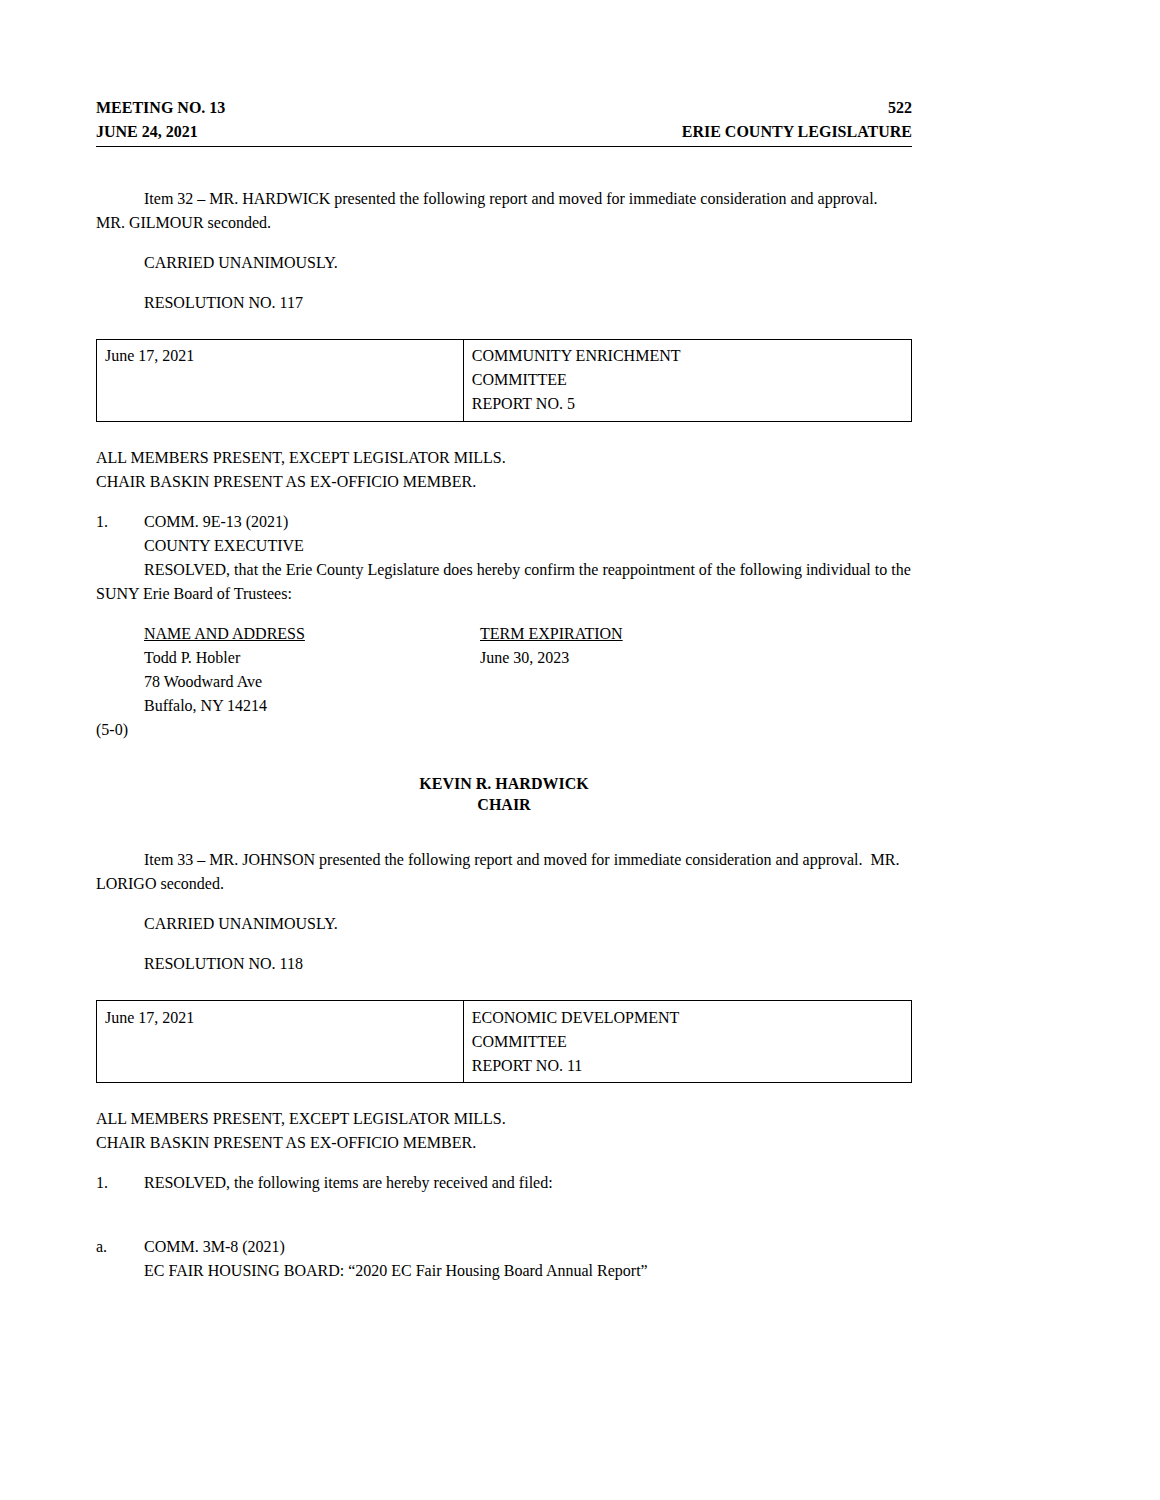MEETING NO. 13
JUNE 24, 2021
522
ERIE COUNTY LEGISLATURE
Item 32 – MR. HARDWICK presented the following report and moved for immediate consideration and approval. MR. GILMOUR seconded.
CARRIED UNANIMOUSLY.
RESOLUTION NO. 117
| June 17, 2021 | COMMUNITY ENRICHMENT COMMITTEE REPORT NO. 5 |
ALL MEMBERS PRESENT, EXCEPT LEGISLATOR MILLS.
CHAIR BASKIN PRESENT AS EX-OFFICIO MEMBER.
1.
COMM. 9E-13 (2021)
COUNTY EXECUTIVE
RESOLVED, that the Erie County Legislature does hereby confirm the reappointment of the following individual to the SUNY Erie Board of Trustees:
| NAME AND ADDRESS | TERM EXPIRATION |
| Todd P. Hobler | June 30, 2023 |
| 78 Woodward Ave | |
| Buffalo, NY 14214 | |
(5-0)
KEVIN R. HARDWICK
CHAIR
Item 33 – MR. JOHNSON presented the following report and moved for immediate consideration and approval. MR. LORIGO seconded.
CARRIED UNANIMOUSLY.
RESOLUTION NO. 118
| June 17, 2021 | ECONOMIC DEVELOPMENT COMMITTEE REPORT NO. 11 |
ALL MEMBERS PRESENT, EXCEPT LEGISLATOR MILLS.
CHAIR BASKIN PRESENT AS EX-OFFICIO MEMBER.
1.
RESOLVED, the following items are hereby received and filed:
a.
COMM. 3M-8 (2021)
EC FAIR HOUSING BOARD: “2020 EC Fair Housing Board Annual Report”